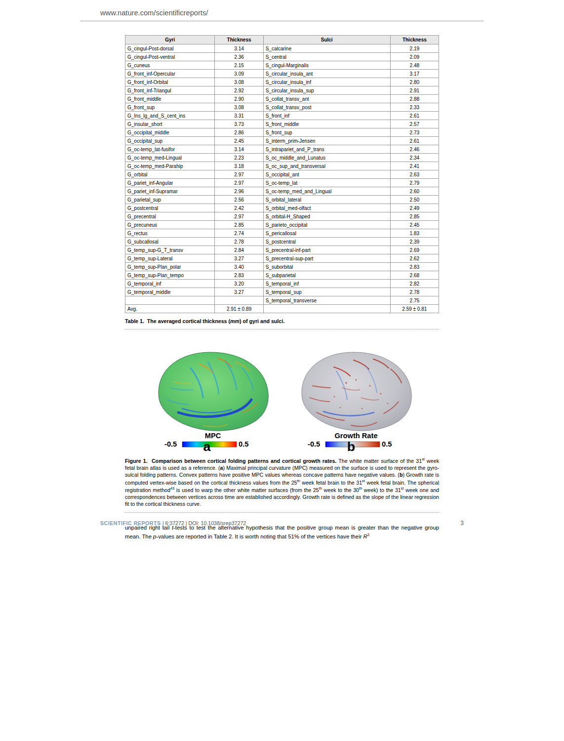www.nature.com/scientificreports/
| Gyri | Thickness | Sulci | Thickness |
| --- | --- | --- | --- |
| G_cingul-Post-dorsal | 3.14 | S_calcarine | 2.19 |
| G_cingul-Post-ventral | 2.36 | S_central | 2.09 |
| G_cuneus | 2.15 | S_cingul-Marginalis | 2.48 |
| G_front_inf-Opercular | 3.09 | S_circular_insula_ant | 3.17 |
| G_front_inf-Orbital | 3.08 | S_circular_insula_inf | 2.80 |
| G_front_inf-Triangul | 2.92 | S_circular_insula_sup | 2.91 |
| G_front_middle | 2.90 | S_collat_transv_ant | 2.88 |
| G_front_sup | 3.08 | S_collat_transv_post | 2.33 |
| G_Ins_lg_and_S_cent_ins | 3.31 | S_front_inf | 2.61 |
| G_insular_short | 3.73 | S_front_middle | 2.57 |
| G_occipital_middle | 2.86 | S_front_sup | 2.73 |
| G_occipital_sup | 2.45 | S_interm_prim-Jensen | 2.61 |
| G_oc-temp_lat-fusifor | 3.14 | S_intrapariet_and_P_trans | 2.46 |
| G_oc-temp_med-Lingual | 2.23 | S_oc_middle_and_Lunatus | 2.34 |
| G_oc-temp_med-Parahip | 3.18 | S_oc_sup_and_transversal | 2.41 |
| G_orbital | 2.97 | S_occipital_ant | 2.63 |
| G_pariet_inf-Angular | 2.97 | S_oc-temp_lat | 2.79 |
| G_pariet_inf-Supramar | 2.96 | S_oc-temp_med_and_Lingual | 2.60 |
| G_parietal_sup | 2.56 | S_orbital_lateral | 2.50 |
| G_postcentral | 2.42 | S_orbital_med-olfact | 2.49 |
| G_precentral | 2.97 | S_orbital-H_Shaped | 2.85 |
| G_precuneus | 2.85 | S_parieto_occipital | 2.45 |
| G_rectus | 2.74 | S_pericallosal | 1.83 |
| G_subcallosal | 2.78 | S_postcentral | 2.39 |
| G_temp_sup-G_T_transv | 2.84 | S_precentral-inf-part | 2.69 |
| G_temp_sup-Lateral | 3.27 | S_precentral-sup-part | 2.62 |
| G_temp_sup-Plan_polar | 3.40 | S_suborbital | 2.83 |
| G_temp_sup-Plan_tempo | 2.83 | S_subparietal | 2.68 |
| G_temporal_inf | 3.20 | S_temporal_inf | 2.82 |
| G_temporal_middle | 3.27 | S_temporal_sup | 2.78 |
| | | S_temporal_transverse | 2.75 |
| Avg. | 2.91 ± 0.89 | | 2.59 ± 0.81 |
Table 1. The averaged cortical thickness (mm) of gyri and sulci.
MPC Growth Rate -0.5 0.5 a -0.5 0.5 b
Figure 1. Comparison between cortical folding patterns and cortical growth rates. The white matter surface of the 31st week fetal brain atlas is used as a reference. (a) Maximal principal curvature (MPC) measured on the surface is used to represent the gyro-sulcal folding patterns. Convex patterns have positive MPC values whereas concave patterns have negative values. (b) Growth rate is computed vertex-wise based on the cortical thickness values from the 25th week fetal brain to the 31st week fetal brain. The spherical registration method43 is used to warp the other white matter surfaces (from the 25th week to the 30th week) to the 31st week one and correspondences between vertices across time are established accordingly. Growth rate is defined as the slope of the linear regression fit to the cortical thickness curve.
unpaired right tail t-tests to test the alternative hypothesis that the positive group mean is greater than the negative group mean. The p-values are reported in Table 2. It is worth noting that 51% of the vertices have their R2
SCIENTIFIC REPORTS | 6:37272 | DOI: 10.1038/srep37272
3